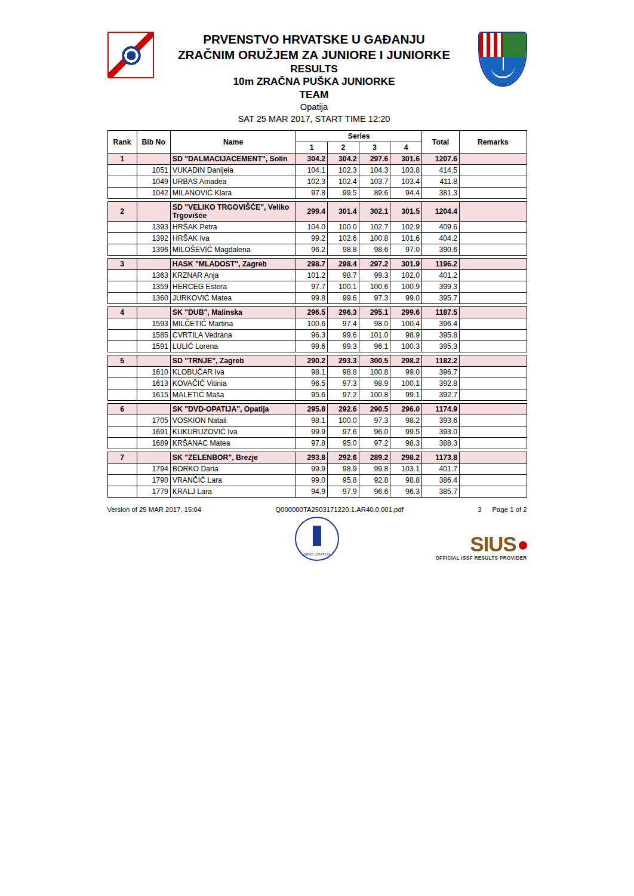PRVENSTVO HRVATSKE U GAĐANJU
ZRAČNIM ORUŽJEM ZA JUNIORE I JUNIORKE
RESULTS
10m ZRAČNA PUŠKA JUNIORKE
TEAM
Opatija
SAT 25 MAR 2017, START TIME 12:20
| Rank | Bib No | Name | Series | Total | Remarks |
| --- | --- | --- | --- | --- | --- |
| 1 | 2 | 3 | 4 |
| 1 | | SD "DALMACIJACEMENT", Solin | 304.2 | 304.2 | 297.6 | 301.6 | 1207.6 | |
| | 1051 | VUKADIN Danijela | 104.1 | 102.3 | 104.3 | 103.8 | 414.5 | |
| | 1049 | URBAS Amadea | 102.3 | 102.4 | 103.7 | 103.4 | 411.8 | |
| | 1042 | MILANOVIĆ Klara | 97.8 | 99.5 | 89.6 | 94.4 | 381.3 | |
| 2 | | SD "VELIKO TRGOVIŠĆE", Veliko Trgovišće | 299.4 | 301.4 | 302.1 | 301.5 | 1204.4 | |
| | 1393 | HRŠAK Petra | 104.0 | 100.0 | 102.7 | 102.9 | 409.6 | |
| | 1392 | HRŠAK Iva | 99.2 | 102.6 | 100.8 | 101.6 | 404.2 | |
| | 1396 | MILOŠEVIĆ Magdalena | 96.2 | 98.8 | 98.6 | 97.0 | 390.6 | |
| 3 | | HASK "MLADOST", Zagreb | 298.7 | 298.4 | 297.2 | 301.9 | 1196.2 | |
| | 1363 | KRZNAR Anja | 101.2 | 98.7 | 99.3 | 102.0 | 401.2 | |
| | 1359 | HERCEG Estera | 97.7 | 100.1 | 100.6 | 100.9 | 399.3 | |
| | 1360 | JURKOVIĆ Matea | 99.8 | 99.6 | 97.3 | 99.0 | 395.7 | |
| 4 | | SK "DUB", Malinska | 296.5 | 296.3 | 295.1 | 299.6 | 1187.5 | |
| | 1593 | MILČETIĆ Martina | 100.6 | 97.4 | 98.0 | 100.4 | 396.4 | |
| | 1585 | CVRTILA Vedrana | 96.3 | 99.6 | 101.0 | 98.9 | 395.8 | |
| | 1591 | LULIĆ Lorena | 99.6 | 99.3 | 96.1 | 100.3 | 395.3 | |
| 5 | | SD "TRNJE", Zagreb | 290.2 | 293.3 | 300.5 | 298.2 | 1182.2 | |
| | 1610 | KLOBUČAR Iva | 98.1 | 98.8 | 100.8 | 99.0 | 396.7 | |
| | 1613 | KOVAČIĆ Vitinia | 96.5 | 97.3 | 98.9 | 100.1 | 392.8 | |
| | 1615 | MALETIĆ Maša | 95.6 | 97.2 | 100.8 | 99.1 | 392.7 | |
| 6 | | SK "DVD-OPATIJA", Opatija | 295.8 | 292.6 | 290.5 | 296.0 | 1174.9 | |
| | 1705 | VOSKION Natali | 98.1 | 100.0 | 97.3 | 98.2 | 393.6 | |
| | 1691 | KUKURUZOVIĆ Iva | 99.9 | 97.6 | 96.0 | 99.5 | 393.0 | |
| | 1689 | KRŠANAC Matea | 97.8 | 95.0 | 97.2 | 98.3 | 388.3 | |
| 7 | | SK "ZELENBOR", Brezje | 293.8 | 292.6 | 289.2 | 298.2 | 1173.8 | |
| | 1794 | BORKO Daria | 99.9 | 98.9 | 99.8 | 103.1 | 401.7 | |
| | 1790 | VRANČIĆ Lara | 99.0 | 95.8 | 92.8 | 98.8 | 386.4 | |
| | 1779 | KRALJ Lara | 94.9 | 97.9 | 96.6 | 96.3 | 385.7 | |
Version of 25 MAR 2017, 15:04
Q000000TA2503171220.1.AR40.0.001.pdf
3 Page 1 of 2
SIUS
OFFICIAL ISSF RESULTS PROVIDER